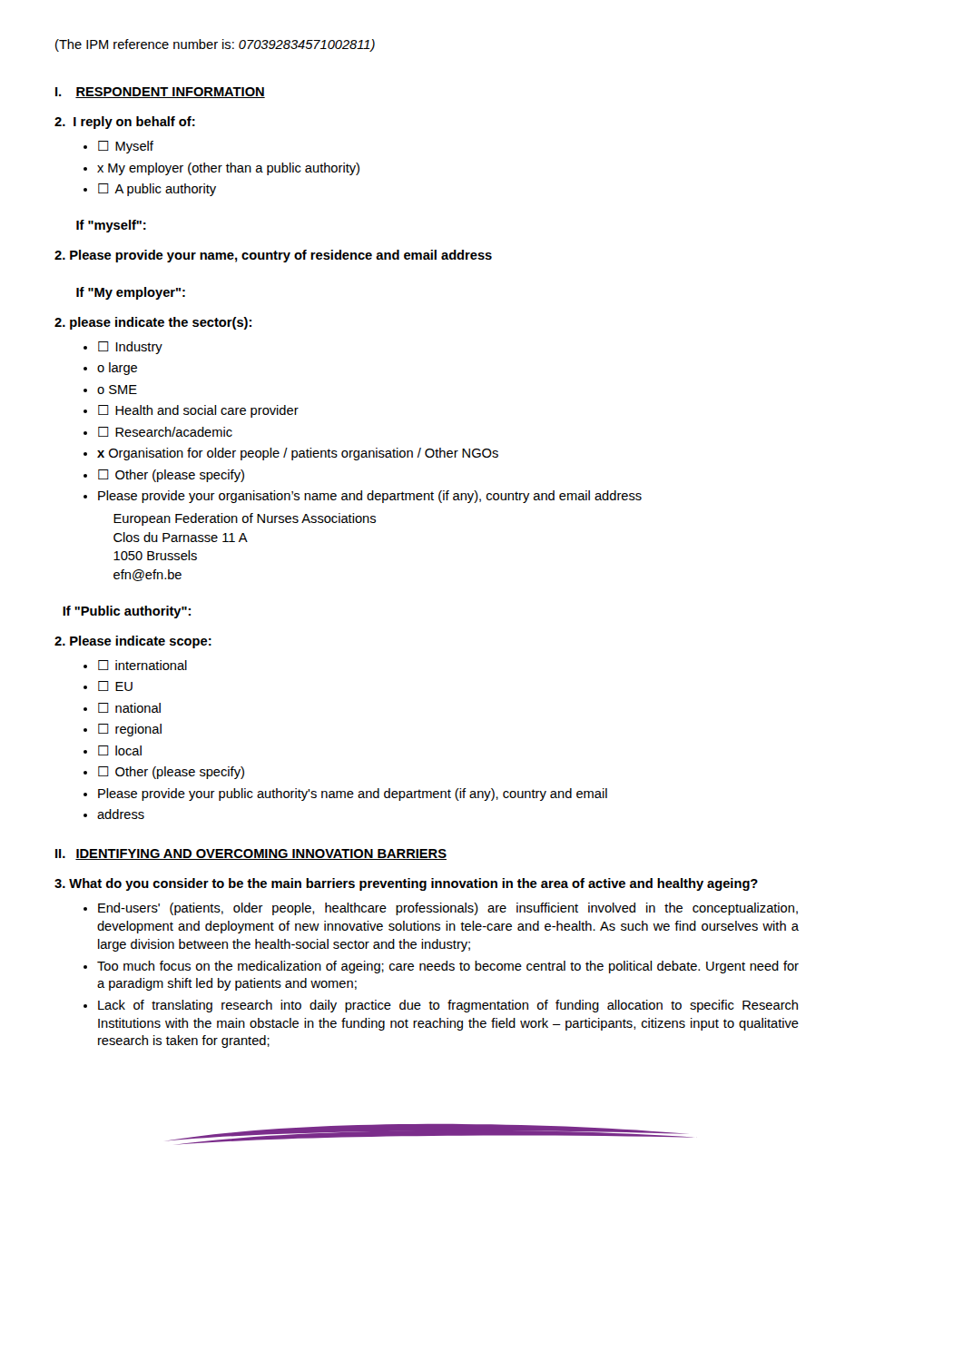(The IPM reference number is: 070392834571002811)
I. RESPONDENT INFORMATION
2. I reply on behalf of:
Myself
x My employer (other than a public authority)
A public authority
If "myself":
2. Please provide your name, country of residence and email address
If "My employer":
2. please indicate the sector(s):
Industry
o large
o SME
Health and social care provider
Research/academic
x Organisation for older people / patients organisation / Other NGOs
Other (please specify)
Please provide your organisation’s name and department (if any), country and email address
European Federation of Nurses Associations
Clos du Parnasse 11 A
1050 Brussels
efn@efn.be
If "Public authority":
2. Please indicate scope:
international
EU
national
regional
local
Other (please specify)
Please provide your public authority's name and department (if any), country and email
address
II. IDENTIFYING AND OVERCOMING INNOVATION BARRIERS
3. What do you consider to be the main barriers preventing innovation in the area of active and healthy ageing?
End-users' (patients, older people, healthcare professionals) are insufficient involved in the conceptualization, development and deployment of new innovative solutions in tele-care and e-health. As such we find ourselves with a large division between the health-social sector and the industry;
Too much focus on the medicalization of ageing; care needs to become central to the political debate. Urgent need for a paradigm shift led by patients and women;
Lack of translating research into daily practice due to fragmentation of funding allocation to specific Research Institutions with the main obstacle in the funding not reaching the field work – participants, citizens input to qualitative research is taken for granted;